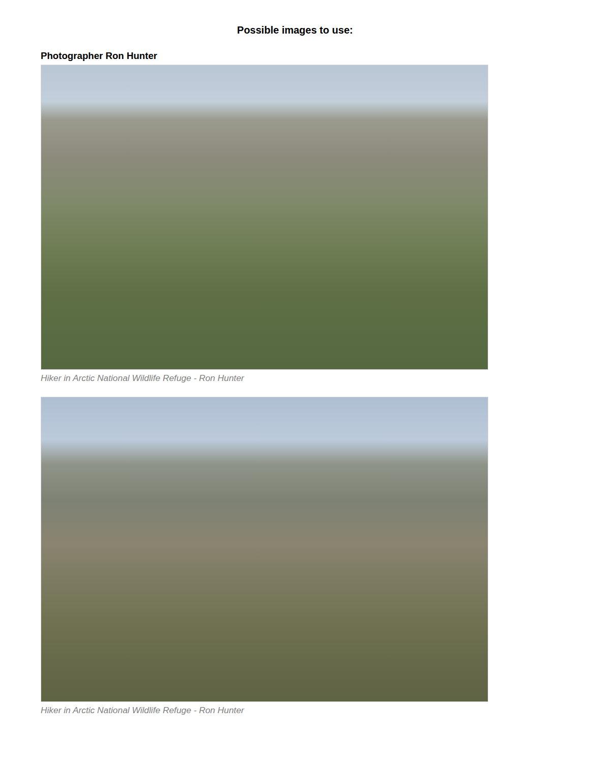Possible images to use:
Photographer Ron Hunter
Hiker in Arctic National Wildlife Refuge - Ron Hunter
Hiker in Arctic National Wildlife Refuge - Ron Hunter